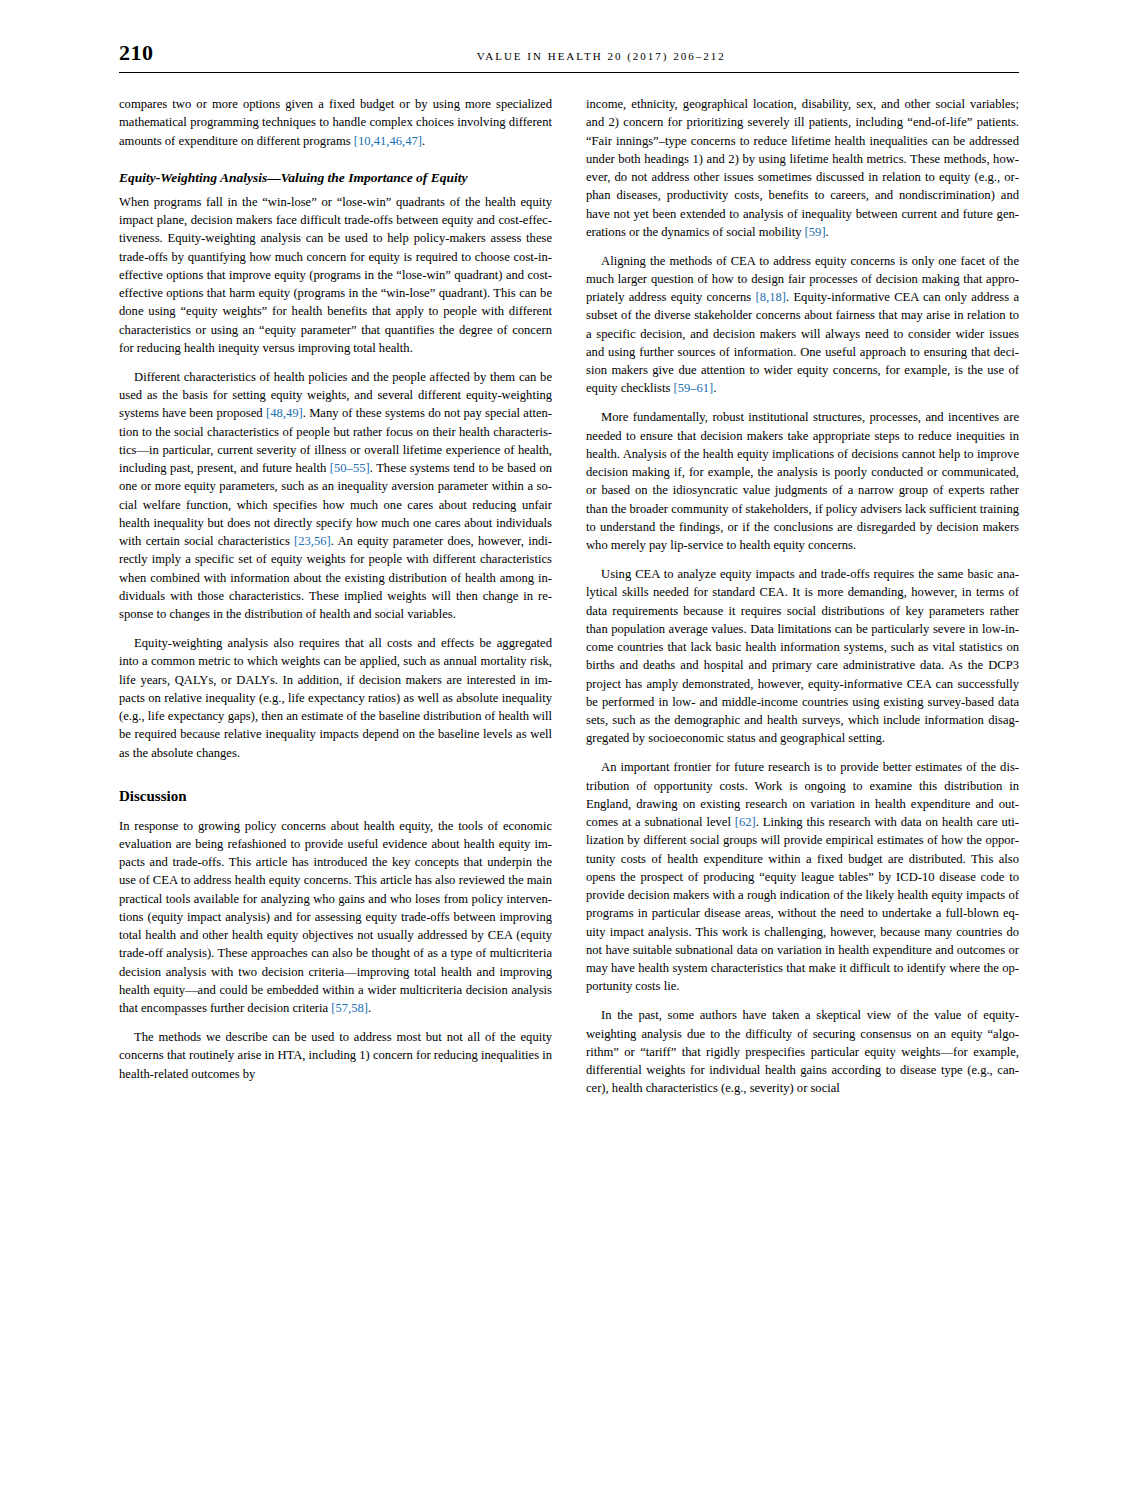210
Value in Health 20 (2017) 206–212
compares two or more options given a fixed budget or by using more specialized mathematical programming techniques to handle complex choices involving different amounts of expenditure on different programs [10,41,46,47].
Equity-Weighting Analysis—Valuing the Importance of Equity
When programs fall in the “win-lose” or “lose-win” quadrants of the health equity impact plane, decision makers face difficult trade-offs between equity and cost-effectiveness. Equity-weighting analysis can be used to help policy-makers assess these trade-offs by quantifying how much concern for equity is required to choose cost-ineffective options that improve equity (programs in the “lose-win” quadrant) and cost-effective options that harm equity (programs in the “win-lose” quadrant). This can be done using “equity weights” for health benefits that apply to people with different characteristics or using an “equity parameter” that quantifies the degree of concern for reducing health inequity versus improving total health.
Different characteristics of health policies and the people affected by them can be used as the basis for setting equity weights, and several different equity-weighting systems have been proposed [48,49]. Many of these systems do not pay special attention to the social characteristics of people but rather focus on their health characteristics—in particular, current severity of illness or overall lifetime experience of health, including past, present, and future health [50–55]. These systems tend to be based on one or more equity parameters, such as an inequality aversion parameter within a social welfare function, which specifies how much one cares about reducing unfair health inequality but does not directly specify how much one cares about individuals with certain social characteristics [23,56]. An equity parameter does, however, indirectly imply a specific set of equity weights for people with different characteristics when combined with information about the existing distribution of health among individuals with those characteristics. These implied weights will then change in response to changes in the distribution of health and social variables.
Equity-weighting analysis also requires that all costs and effects be aggregated into a common metric to which weights can be applied, such as annual mortality risk, life years, QALYs, or DALYs. In addition, if decision makers are interested in impacts on relative inequality (e.g., life expectancy ratios) as well as absolute inequality (e.g., life expectancy gaps), then an estimate of the baseline distribution of health will be required because relative inequality impacts depend on the baseline levels as well as the absolute changes.
Discussion
In response to growing policy concerns about health equity, the tools of economic evaluation are being refashioned to provide useful evidence about health equity impacts and trade-offs. This article has introduced the key concepts that underpin the use of CEA to address health equity concerns. This article has also reviewed the main practical tools available for analyzing who gains and who loses from policy interventions (equity impact analysis) and for assessing equity trade-offs between improving total health and other health equity objectives not usually addressed by CEA (equity trade-off analysis). These approaches can also be thought of as a type of multicriteria decision analysis with two decision criteria—improving total health and improving health equity—and could be embedded within a wider multicriteria decision analysis that encompasses further decision criteria [57,58].
The methods we describe can be used to address most but not all of the equity concerns that routinely arise in HTA, including 1) concern for reducing inequalities in health-related outcomes by
income, ethnicity, geographical location, disability, sex, and other social variables; and 2) concern for prioritizing severely ill patients, including “end-of-life” patients. “Fair innings”–type concerns to reduce lifetime health inequalities can be addressed under both headings 1) and 2) by using lifetime health metrics. These methods, however, do not address other issues sometimes discussed in relation to equity (e.g., orphan diseases, productivity costs, benefits to careers, and nondiscrimination) and have not yet been extended to analysis of inequality between current and future generations or the dynamics of social mobility [59].
Aligning the methods of CEA to address equity concerns is only one facet of the much larger question of how to design fair processes of decision making that appropriately address equity concerns [8,18]. Equity-informative CEA can only address a subset of the diverse stakeholder concerns about fairness that may arise in relation to a specific decision, and decision makers will always need to consider wider issues and using further sources of information. One useful approach to ensuring that decision makers give due attention to wider equity concerns, for example, is the use of equity checklists [59–61].
More fundamentally, robust institutional structures, processes, and incentives are needed to ensure that decision makers take appropriate steps to reduce inequities in health. Analysis of the health equity implications of decisions cannot help to improve decision making if, for example, the analysis is poorly conducted or communicated, or based on the idiosyncratic value judgments of a narrow group of experts rather than the broader community of stakeholders, if policy advisers lack sufficient training to understand the findings, or if the conclusions are disregarded by decision makers who merely pay lip-service to health equity concerns.
Using CEA to analyze equity impacts and trade-offs requires the same basic analytical skills needed for standard CEA. It is more demanding, however, in terms of data requirements because it requires social distributions of key parameters rather than population average values. Data limitations can be particularly severe in low-income countries that lack basic health information systems, such as vital statistics on births and deaths and hospital and primary care administrative data. As the DCP3 project has amply demonstrated, however, equity-informative CEA can successfully be performed in low- and middle-income countries using existing survey-based data sets, such as the demographic and health surveys, which include information disaggregated by socioeconomic status and geographical setting.
An important frontier for future research is to provide better estimates of the distribution of opportunity costs. Work is ongoing to examine this distribution in England, drawing on existing research on variation in health expenditure and outcomes at a subnational level [62]. Linking this research with data on health care utilization by different social groups will provide empirical estimates of how the opportunity costs of health expenditure within a fixed budget are distributed. This also opens the prospect of producing “equity league tables” by ICD-10 disease code to provide decision makers with a rough indication of the likely health equity impacts of programs in particular disease areas, without the need to undertake a full-blown equity impact analysis. This work is challenging, however, because many countries do not have suitable subnational data on variation in health expenditure and outcomes or may have health system characteristics that make it difficult to identify where the opportunity costs lie.
In the past, some authors have taken a skeptical view of the value of equity-weighting analysis due to the difficulty of securing consensus on an equity “algorithm” or “tariff” that rigidly prespecifies particular equity weights—for example, differential weights for individual health gains according to disease type (e.g., cancer), health characteristics (e.g., severity) or social